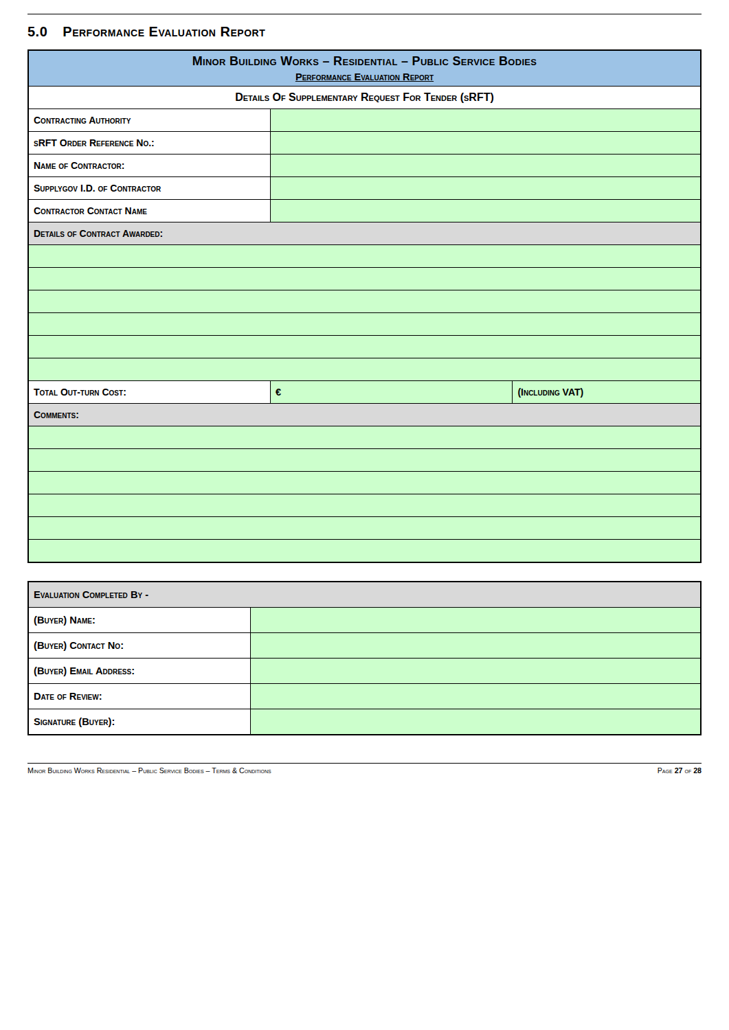5.0 Performance Evaluation Report
| Minor Building Works – Residential – Public Service Bodies Performance Evaluation Report |
| Details Of Supplementary Request For Tender (sRFT) |
| Contracting Authority | |
| sRFT Order Reference No.: | |
| Name of Contractor: | |
| Supplygov I.D. of Contractor | |
| Contractor Contact Name | |
| Details of Contract Awarded: |
| Total Out-turn Cost: | € | (Including VAT) |
| Comments: |
| Evaluation Completed By - |
| (Buyer) Name: | |
| (Buyer) Contact No: | |
| (Buyer) Email Address: | |
| Date of Review: | |
| Signature (Buyer): | |
Minor Building Works Residential – Public Service Bodies – Terms & Conditions
Page 27 of 28